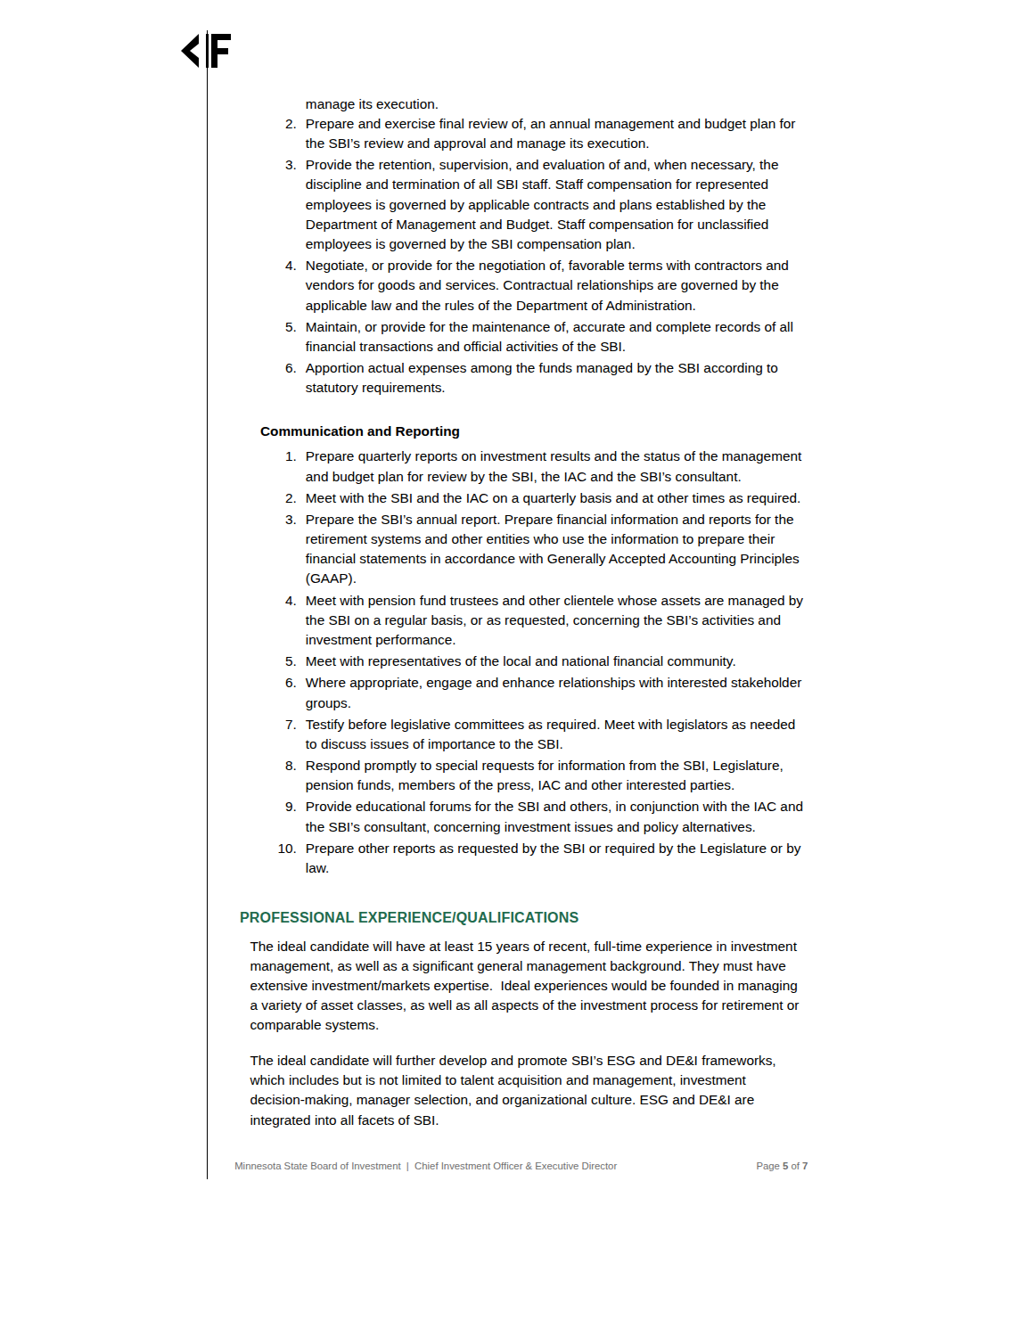manage its execution.
Prepare and exercise final review of, an annual management and budget plan for the SBI’s review and approval and manage its execution.
Provide the retention, supervision, and evaluation of and, when necessary, the discipline and termination of all SBI staff. Staff compensation for represented employees is governed by applicable contracts and plans established by the Department of Management and Budget. Staff compensation for unclassified employees is governed by the SBI compensation plan.
Negotiate, or provide for the negotiation of, favorable terms with contractors and vendors for goods and services. Contractual relationships are governed by the applicable law and the rules of the Department of Administration.
Maintain, or provide for the maintenance of, accurate and complete records of all financial transactions and official activities of the SBI.
Apportion actual expenses among the funds managed by the SBI according to statutory requirements.
Communication and Reporting
Prepare quarterly reports on investment results and the status of the management and budget plan for review by the SBI, the IAC and the SBI’s consultant.
Meet with the SBI and the IAC on a quarterly basis and at other times as required.
Prepare the SBI’s annual report. Prepare financial information and reports for the retirement systems and other entities who use the information to prepare their financial statements in accordance with Generally Accepted Accounting Principles (GAAP).
Meet with pension fund trustees and other clientele whose assets are managed by the SBI on a regular basis, or as requested, concerning the SBI’s activities and investment performance.
Meet with representatives of the local and national financial community.
Where appropriate, engage and enhance relationships with interested stakeholder groups.
Testify before legislative committees as required. Meet with legislators as needed to discuss issues of importance to the SBI.
Respond promptly to special requests for information from the SBI, Legislature, pension funds, members of the press, IAC and other interested parties.
Provide educational forums for the SBI and others, in conjunction with the IAC and the SBI’s consultant, concerning investment issues and policy alternatives.
Prepare other reports as requested by the SBI or required by the Legislature or by law.
PROFESSIONAL EXPERIENCE/QUALIFICATIONS
The ideal candidate will have at least 15 years of recent, full-time experience in investment management, as well as a significant general management background. They must have extensive investment/markets expertise. Ideal experiences would be founded in managing a variety of asset classes, as well as all aspects of the investment process for retirement or comparable systems.
The ideal candidate will further develop and promote SBI’s ESG and DE&I frameworks, which includes but is not limited to talent acquisition and management, investment decision-making, manager selection, and organizational culture. ESG and DE&I are integrated into all facets of SBI.
Minnesota State Board of Investment | Chief Investment Officer & Executive Director Page 5 of 7